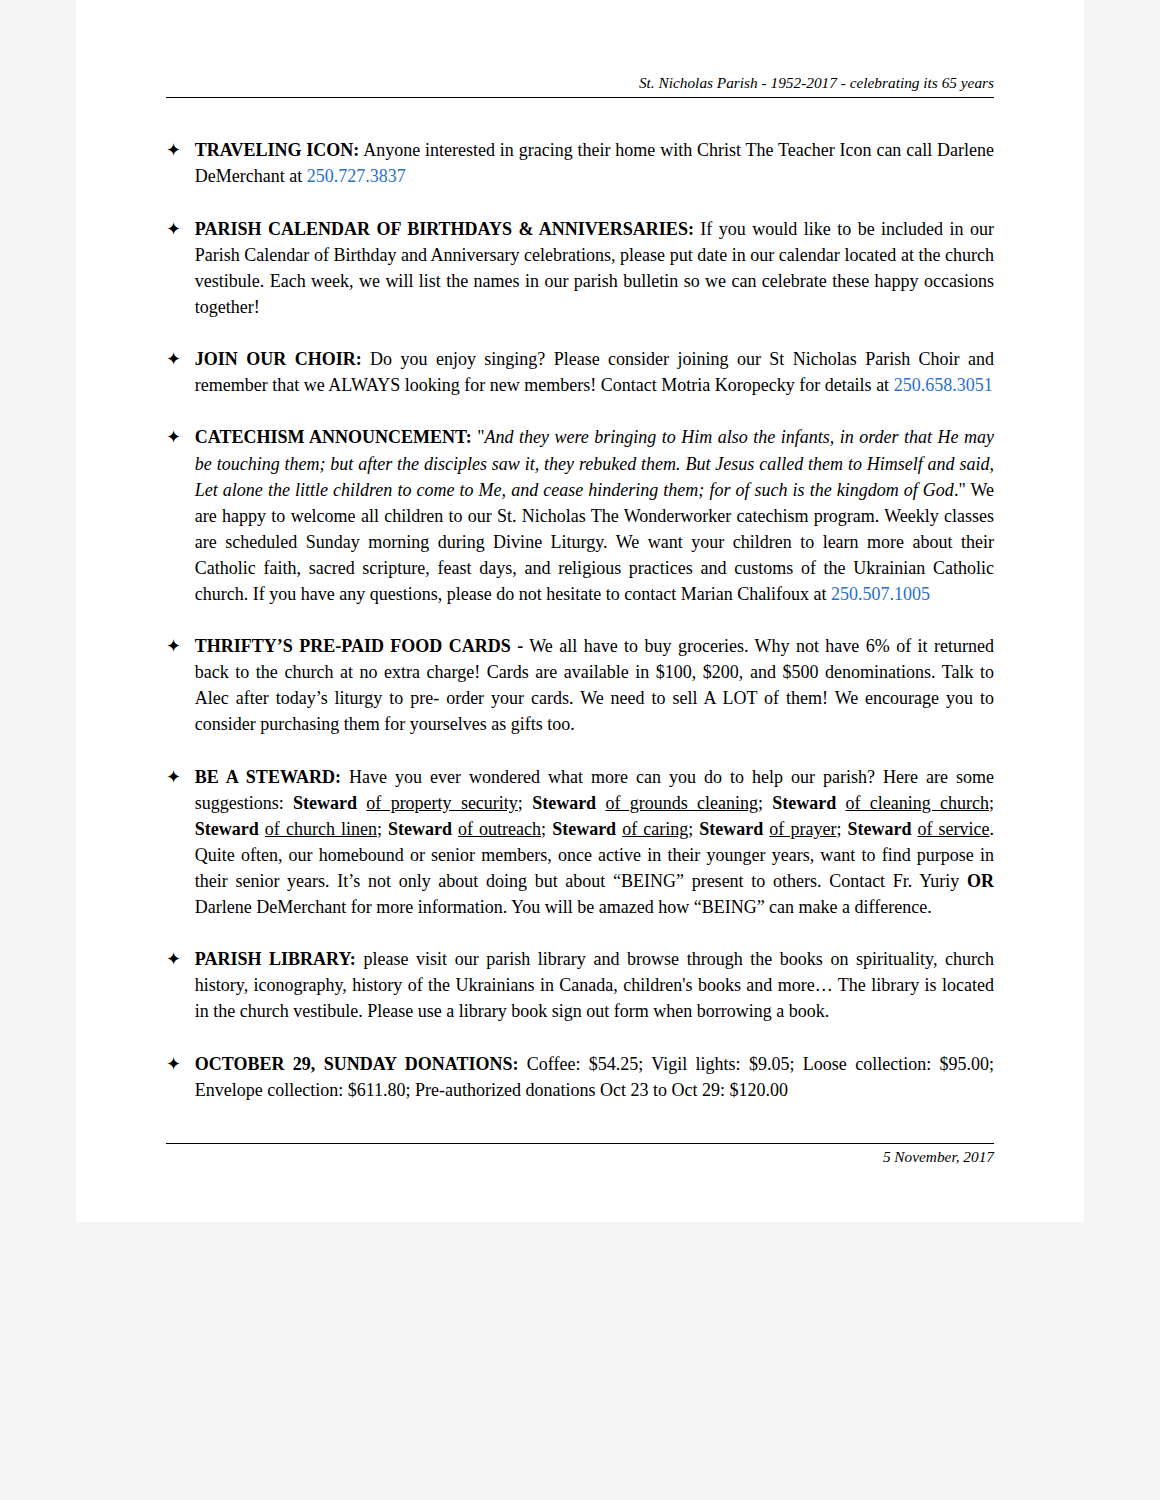St. Nicholas Parish - 1952-2017 - celebrating its 65 years
TRAVELING ICON: Anyone interested in gracing their home with Christ The Teacher Icon can call Darlene DeMerchant at 250.727.3837
PARISH CALENDAR OF BIRTHDAYS & ANNIVERSARIES: If you would like to be included in our Parish Calendar of Birthday and Anniversary celebrations, please put date in our calendar located at the church vestibule. Each week, we will list the names in our parish bulletin so we can celebrate these happy occasions together!
JOIN OUR CHOIR: Do you enjoy singing? Please consider joining our St Nicholas Parish Choir and remember that we ALWAYS looking for new members! Contact Motria Koropecky for details at 250.658.3051
CATECHISM ANNOUNCEMENT: "And they were bringing to Him also the infants, in order that He may be touching them; but after the disciples saw it, they rebuked them. But Jesus called them to Himself and said, Let alone the little children to come to Me, and cease hindering them; for of such is the kingdom of God." We are happy to welcome all children to our St. Nicholas The Wonderworker catechism program. Weekly classes are scheduled Sunday morning during Divine Liturgy. We want your children to learn more about their Catholic faith, sacred scripture, feast days, and religious practices and customs of the Ukrainian Catholic church. If you have any questions, please do not hesitate to contact Marian Chalifoux at 250.507.1005
THRIFTY’S PRE-PAID FOOD CARDS - We all have to buy groceries. Why not have 6% of it returned back to the church at no extra charge! Cards are available in $100, $200, and $500 denominations. Talk to Alec after today’s liturgy to pre- order your cards. We need to sell A LOT of them! We encourage you to consider purchasing them for yourselves as gifts too.
BE A STEWARD: Have you ever wondered what more can you do to help our parish? Here are some suggestions: Steward of property security; Steward of grounds cleaning; Steward of cleaning church; Steward of church linen; Steward of outreach; Steward of caring; Steward of prayer; Steward of service. Quite often, our homebound or senior members, once active in their younger years, want to find purpose in their senior years. It’s not only about doing but about “BEING” present to others. Contact Fr. Yuriy OR Darlene DeMerchant for more information. You will be amazed how “BEING” can make a difference.
PARISH LIBRARY: please visit our parish library and browse through the books on spirituality, church history, iconography, history of the Ukrainians in Canada, children's books and more… The library is located in the church vestibule. Please use a library book sign out form when borrowing a book.
OCTOBER 29, SUNDAY DONATIONS: Coffee: $54.25; Vigil lights: $9.05; Loose collection: $95.00; Envelope collection: $611.80; Pre-authorized donations Oct 23 to Oct 29: $120.00
5 November, 2017